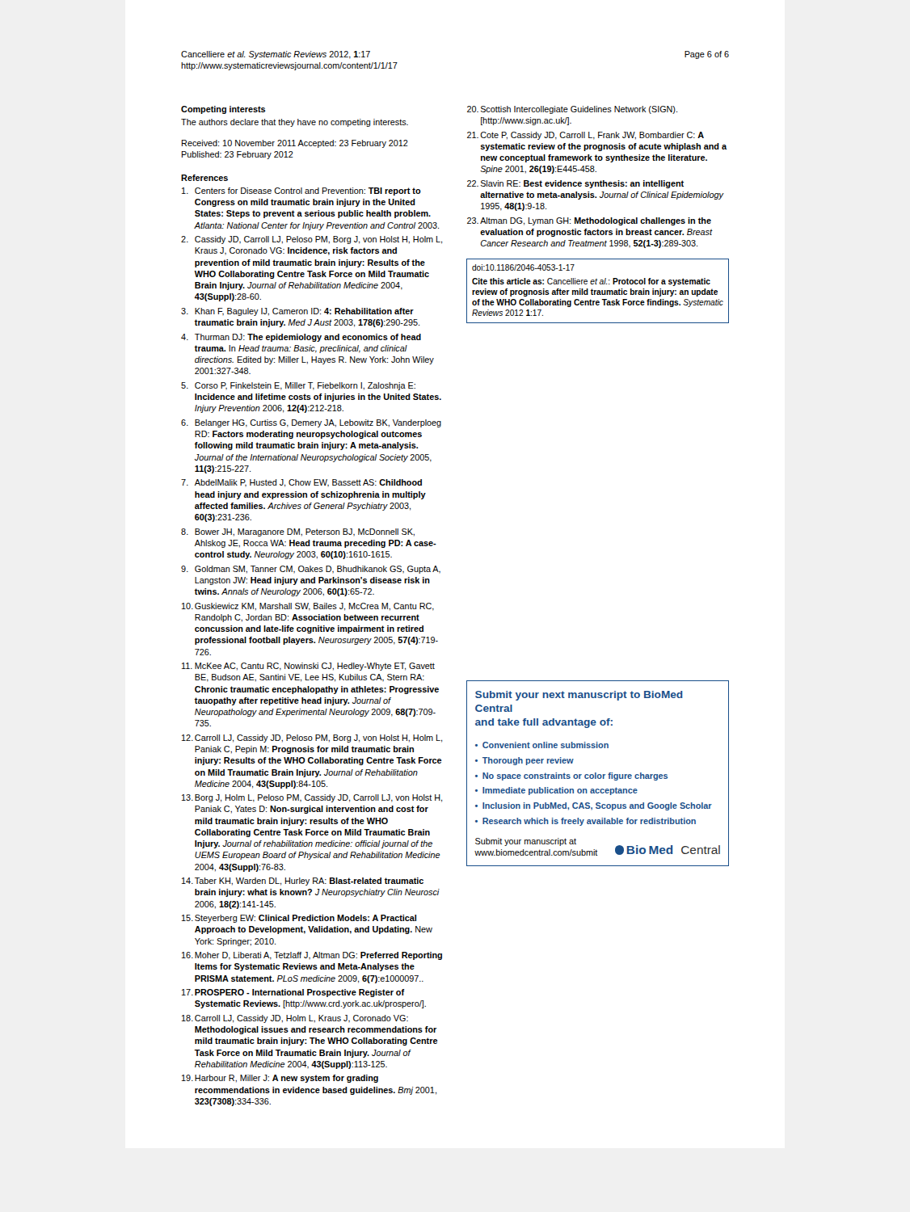Cancelliere et al. Systematic Reviews 2012, 1:17
http://www.systematicreviewsjournal.com/content/1/1/17
Page 6 of 6
Competing interests
The authors declare that they have no competing interests.
Received: 10 November 2011 Accepted: 23 February 2012
Published: 23 February 2012
References
Centers for Disease Control and Prevention: TBI report to Congress on mild traumatic brain injury in the United States: Steps to prevent a serious public health problem. Atlanta: National Center for Injury Prevention and Control 2003.
Cassidy JD, Carroll LJ, Peloso PM, Borg J, von Holst H, Holm L, Kraus J, Coronado VG: Incidence, risk factors and prevention of mild traumatic brain injury: Results of the WHO Collaborating Centre Task Force on Mild Traumatic Brain Injury. Journal of Rehabilitation Medicine 2004, 43(Suppl):28-60.
Khan F, Baguley IJ, Cameron ID: 4: Rehabilitation after traumatic brain injury. Med J Aust 2003, 178(6):290-295.
Thurman DJ: The epidemiology and economics of head trauma. In Head trauma: Basic, preclinical, and clinical directions. Edited by: Miller L, Hayes R. New York: John Wiley 2001:327-348.
Corso P, Finkelstein E, Miller T, Fiebelkorn I, Zaloshnja E: Incidence and lifetime costs of injuries in the United States. Injury Prevention 2006, 12(4):212-218.
Belanger HG, Curtiss G, Demery JA, Lebowitz BK, Vanderploeg RD: Factors moderating neuropsychological outcomes following mild traumatic brain injury: A meta-analysis. Journal of the International Neuropsychological Society 2005, 11(3):215-227.
AbdelMalik P, Husted J, Chow EW, Bassett AS: Childhood head injury and expression of schizophrenia in multiply affected families. Archives of General Psychiatry 2003, 60(3):231-236.
Bower JH, Maraganore DM, Peterson BJ, McDonnell SK, Ahlskog JE, Rocca WA: Head trauma preceding PD: A case-control study. Neurology 2003, 60(10):1610-1615.
Goldman SM, Tanner CM, Oakes D, Bhudhikanok GS, Gupta A, Langston JW: Head injury and Parkinson's disease risk in twins. Annals of Neurology 2006, 60(1):65-72.
Guskiewicz KM, Marshall SW, Bailes J, McCrea M, Cantu RC, Randolph C, Jordan BD: Association between recurrent concussion and late-life cognitive impairment in retired professional football players. Neurosurgery 2005, 57(4):719-726.
McKee AC, Cantu RC, Nowinski CJ, Hedley-Whyte ET, Gavett BE, Budson AE, Santini VE, Lee HS, Kubilus CA, Stern RA: Chronic traumatic encephalopathy in athletes: Progressive tauopathy after repetitive head injury. Journal of Neuropathology and Experimental Neurology 2009, 68(7):709-735.
Carroll LJ, Cassidy JD, Peloso PM, Borg J, von Holst H, Holm L, Paniak C, Pepin M: Prognosis for mild traumatic brain injury: Results of the WHO Collaborating Centre Task Force on Mild Traumatic Brain Injury. Journal of Rehabilitation Medicine 2004, 43(Suppl):84-105.
Borg J, Holm L, Peloso PM, Cassidy JD, Carroll LJ, von Holst H, Paniak C, Yates D: Non-surgical intervention and cost for mild traumatic brain injury: results of the WHO Collaborating Centre Task Force on Mild Traumatic Brain Injury. Journal of rehabilitation medicine: official journal of the UEMS European Board of Physical and Rehabilitation Medicine 2004, 43(Suppl):76-83.
Taber KH, Warden DL, Hurley RA: Blast-related traumatic brain injury: what is known? J Neuropsychiatry Clin Neurosci 2006, 18(2):141-145.
Steyerberg EW: Clinical Prediction Models: A Practical Approach to Development, Validation, and Updating. New York: Springer; 2010.
Moher D, Liberati A, Tetzlaff J, Altman DG: Preferred Reporting Items for Systematic Reviews and Meta-Analyses the PRISMA statement. PLoS medicine 2009, 6(7):e1000097..
PROSPERO - International Prospective Register of Systematic Reviews. [http://www.crd.york.ac.uk/prospero/].
Carroll LJ, Cassidy JD, Holm L, Kraus J, Coronado VG: Methodological issues and research recommendations for mild traumatic brain injury: The WHO Collaborating Centre Task Force on Mild Traumatic Brain Injury. Journal of Rehabilitation Medicine 2004, 43(Suppl):113-125.
Harbour R, Miller J: A new system for grading recommendations in evidence based guidelines. Bmj 2001, 323(7308):334-336.
Scottish Intercollegiate Guidelines Network (SIGN). [http://www.sign.ac.uk/].
Cote P, Cassidy JD, Carroll L, Frank JW, Bombardier C: A systematic review of the prognosis of acute whiplash and a new conceptual framework to synthesize the literature. Spine 2001, 26(19):E445-458.
Slavin RE: Best evidence synthesis: an intelligent alternative to meta-analysis. Journal of Clinical Epidemiology 1995, 48(1):9-18.
Altman DG, Lyman GH: Methodological challenges in the evaluation of prognostic factors in breast cancer. Breast Cancer Research and Treatment 1998, 52(1-3):289-303.
doi:10.1186/2046-4053-1-17
Cite this article as: Cancelliere et al.: Protocol for a systematic review of prognosis after mild traumatic brain injury: an update of the WHO Collaborating Centre Task Force findings. Systematic Reviews 2012 1:17.
Submit your next manuscript to BioMed Central
and take full advantage of:
Convenient online submission
Thorough peer review
No space constraints or color figure charges
Immediate publication on acceptance
Inclusion in PubMed, CAS, Scopus and Google Scholar
Research which is freely available for redistribution
Submit your manuscript at
www.biomedcentral.com/submit
Bio Med Central